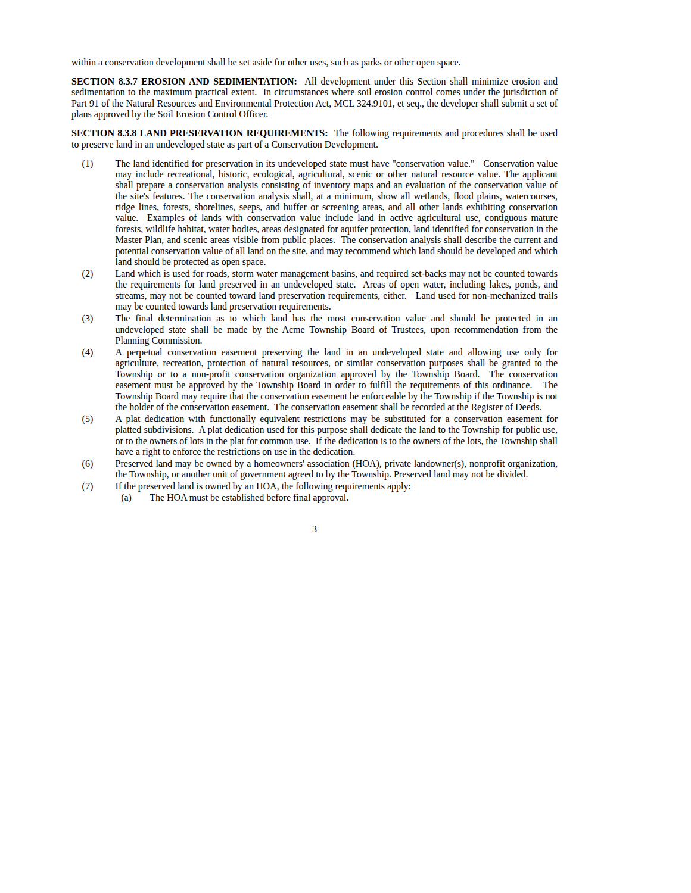within a conservation development shall be set aside for other uses, such as parks or other open space.
SECTION 8.3.7 EROSION AND SEDIMENTATION: All development under this Section shall minimize erosion and sedimentation to the maximum practical extent. In circumstances where soil erosion control comes under the jurisdiction of Part 91 of the Natural Resources and Environmental Protection Act, MCL 324.9101, et seq., the developer shall submit a set of plans approved by the Soil Erosion Control Officer.
SECTION 8.3.8 LAND PRESERVATION REQUIREMENTS: The following requirements and procedures shall be used to preserve land in an undeveloped state as part of a Conservation Development.
(1) The land identified for preservation in its undeveloped state must have "conservation value." Conservation value may include recreational, historic, ecological, agricultural, scenic or other natural resource value. The applicant shall prepare a conservation analysis consisting of inventory maps and an evaluation of the conservation value of the site's features. The conservation analysis shall, at a minimum, show all wetlands, flood plains, watercourses, ridge lines, forests, shorelines, seeps, and buffer or screening areas, and all other lands exhibiting conservation value. Examples of lands with conservation value include land in active agricultural use, contiguous mature forests, wildlife habitat, water bodies, areas designated for aquifer protection, land identified for conservation in the Master Plan, and scenic areas visible from public places. The conservation analysis shall describe the current and potential conservation value of all land on the site, and may recommend which land should be developed and which land should be protected as open space.
(2) Land which is used for roads, storm water management basins, and required set-backs may not be counted towards the requirements for land preserved in an undeveloped state. Areas of open water, including lakes, ponds, and streams, may not be counted toward land preservation requirements, either. Land used for non-mechanized trails may be counted towards land preservation requirements.
(3) The final determination as to which land has the most conservation value and should be protected in an undeveloped state shall be made by the Acme Township Board of Trustees, upon recommendation from the Planning Commission.
(4) A perpetual conservation easement preserving the land in an undeveloped state and allowing use only for agriculture, recreation, protection of natural resources, or similar conservation purposes shall be granted to the Township or to a non-profit conservation organization approved by the Township Board. The conservation easement must be approved by the Township Board in order to fulfill the requirements of this ordinance. The Township Board may require that the conservation easement be enforceable by the Township if the Township is not the holder of the conservation easement. The conservation easement shall be recorded at the Register of Deeds.
(5) A plat dedication with functionally equivalent restrictions may be substituted for a conservation easement for platted subdivisions. A plat dedication used for this purpose shall dedicate the land to the Township for public use, or to the owners of lots in the plat for common use. If the dedication is to the owners of the lots, the Township shall have a right to enforce the restrictions on use in the dedication.
(6) Preserved land may be owned by a homeowners' association (HOA), private landowner(s), nonprofit organization, the Township, or another unit of government agreed to by the Township. Preserved land may not be divided.
(7) If the preserved land is owned by an HOA, the following requirements apply:
(a) The HOA must be established before final approval.
3